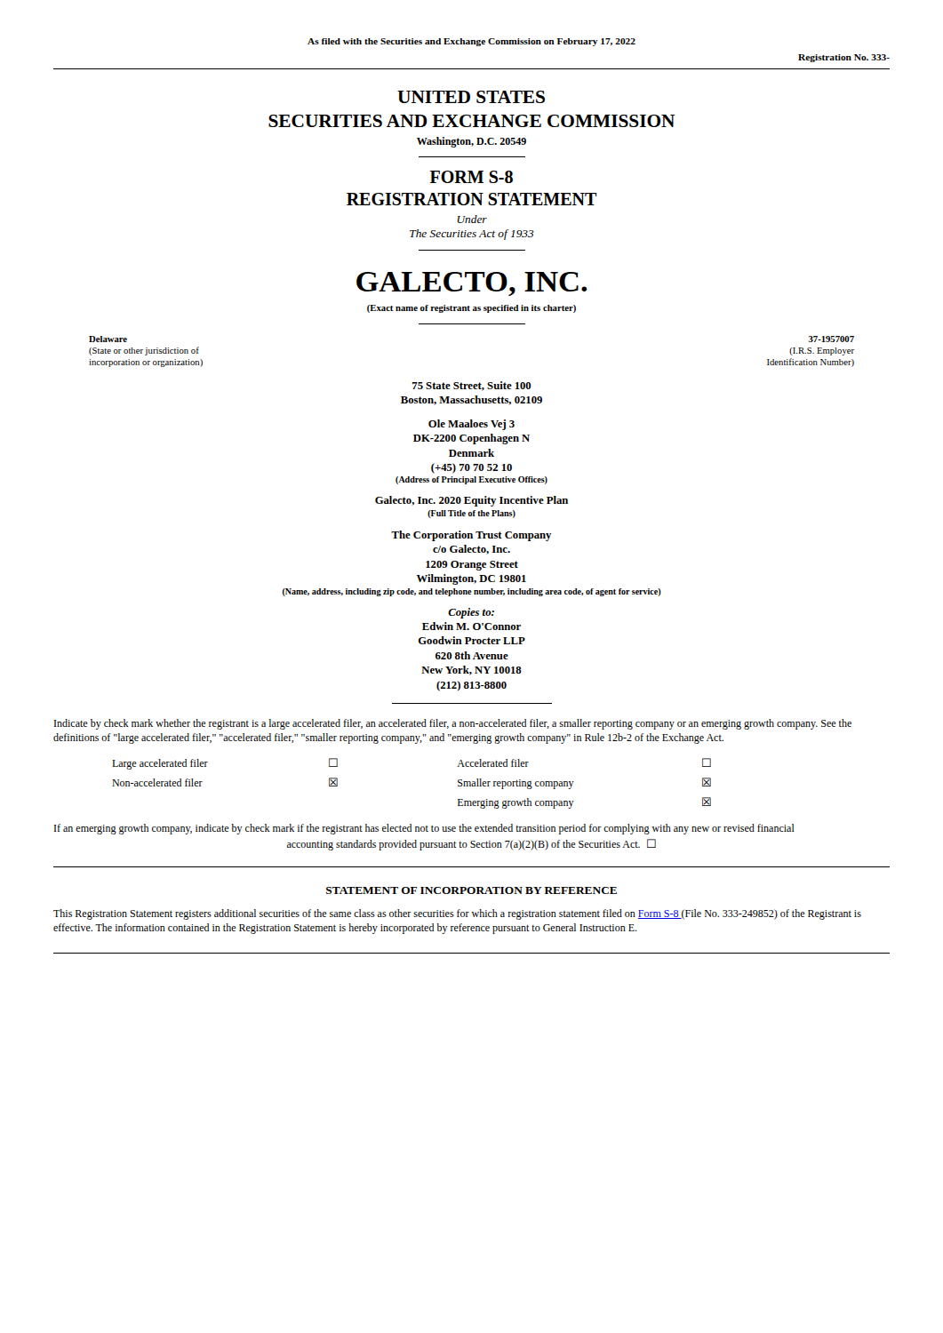As filed with the Securities and Exchange Commission on February 17, 2022
Registration No. 333-
UNITED STATES
SECURITIES AND EXCHANGE COMMISSION
Washington, D.C. 20549
FORM S-8
REGISTRATION STATEMENT
Under
The Securities Act of 1933
GALECTO, INC.
(Exact name of registrant as specified in its charter)
| Delaware (State or other jurisdiction of incorporation or organization) | 37-1957007 (I.R.S. Employer Identification Number) |
75 State Street, Suite 100
Boston, Massachusetts, 02109
Ole Maaloes Vej 3
DK-2200 Copenhagen N
Denmark
(+45) 70 70 52 10
(Address of Principal Executive Offices)
Galecto, Inc. 2020 Equity Incentive Plan
(Full Title of the Plans)
The Corporation Trust Company
c/o Galecto, Inc.
1209 Orange Street
Wilmington, DC 19801
(Name, address, including zip code, and telephone number, including area code, of agent for service)
Copies to:
Edwin M. O'Connor
Goodwin Procter LLP
620 8th Avenue
New York, NY 10018
(212) 813-8800
Indicate by check mark whether the registrant is a large accelerated filer, an accelerated filer, a non-accelerated filer, a smaller reporting company or an emerging growth company. See the definitions of "large accelerated filer," "accelerated filer," "smaller reporting company," and "emerging growth company" in Rule 12b-2 of the Exchange Act.
| Large accelerated filer | ☐ | Accelerated filer | ☐ |
| Non-accelerated filer | ☒ | Smaller reporting company | ☒ |
| | | Emerging growth company | ☒ |
If an emerging growth company, indicate by check mark if the registrant has elected not to use the extended transition period for complying with any new or revised financial accounting standards provided pursuant to Section 7(a)(2)(B) of the Securities Act. ☐
STATEMENT OF INCORPORATION BY REFERENCE
This Registration Statement registers additional securities of the same class as other securities for which a registration statement filed on Form S-8 (File No. 333-249852) of the Registrant is effective. The information contained in the Registration Statement is hereby incorporated by reference pursuant to General Instruction E.